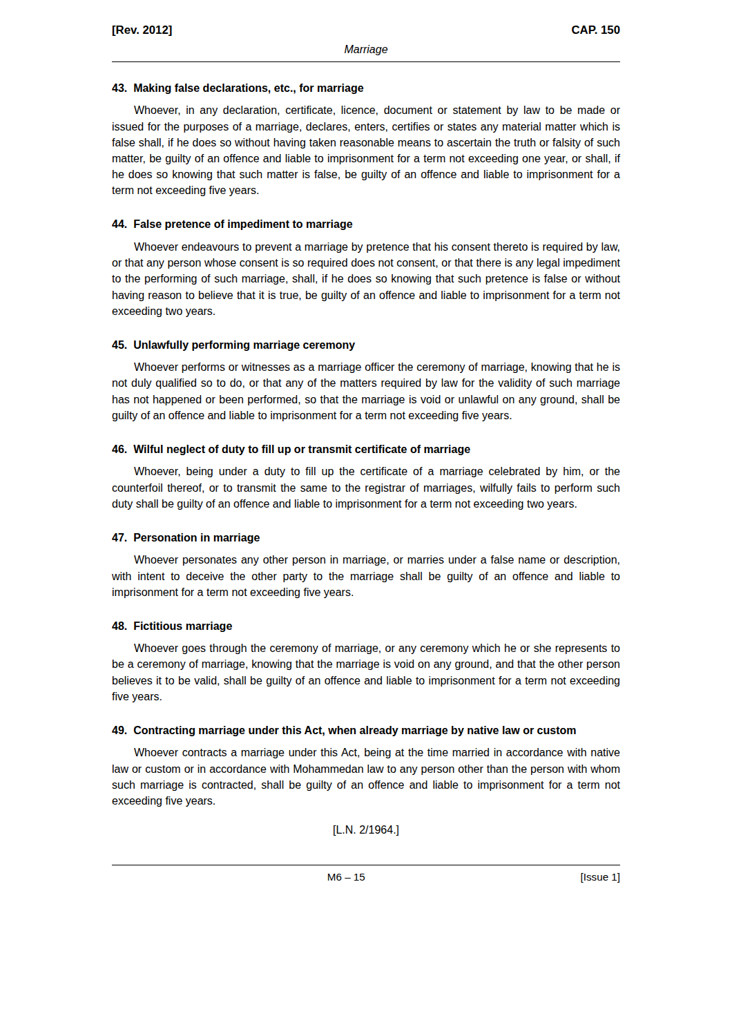[Rev. 2012] CAP. 150
Marriage
43. Making false declarations, etc., for marriage
Whoever, in any declaration, certificate, licence, document or statement by law to be made or issued for the purposes of a marriage, declares, enters, certifies or states any material matter which is false shall, if he does so without having taken reasonable means to ascertain the truth or falsity of such matter, be guilty of an offence and liable to imprisonment for a term not exceeding one year, or shall, if he does so knowing that such matter is false, be guilty of an offence and liable to imprisonment for a term not exceeding five years.
44. False pretence of impediment to marriage
Whoever endeavours to prevent a marriage by pretence that his consent thereto is required by law, or that any person whose consent is so required does not consent, or that there is any legal impediment to the performing of such marriage, shall, if he does so knowing that such pretence is false or without having reason to believe that it is true, be guilty of an offence and liable to imprisonment for a term not exceeding two years.
45. Unlawfully performing marriage ceremony
Whoever performs or witnesses as a marriage officer the ceremony of marriage, knowing that he is not duly qualified so to do, or that any of the matters required by law for the validity of such marriage has not happened or been performed, so that the marriage is void or unlawful on any ground, shall be guilty of an offence and liable to imprisonment for a term not exceeding five years.
46. Wilful neglect of duty to fill up or transmit certificate of marriage
Whoever, being under a duty to fill up the certificate of a marriage celebrated by him, or the counterfoil thereof, or to transmit the same to the registrar of marriages, wilfully fails to perform such duty shall be guilty of an offence and liable to imprisonment for a term not exceeding two years.
47. Personation in marriage
Whoever personates any other person in marriage, or marries under a false name or description, with intent to deceive the other party to the marriage shall be guilty of an offence and liable to imprisonment for a term not exceeding five years.
48. Fictitious marriage
Whoever goes through the ceremony of marriage, or any ceremony which he or she represents to be a ceremony of marriage, knowing that the marriage is void on any ground, and that the other person believes it to be valid, shall be guilty of an offence and liable to imprisonment for a term not exceeding five years.
49. Contracting marriage under this Act, when already marriage by native law or custom
Whoever contracts a marriage under this Act, being at the time married in accordance with native law or custom or in accordance with Mohammedan law to any person other than the person with whom such marriage is contracted, shall be guilty of an offence and liable to imprisonment for a term not exceeding five years.
[L.N. 2/1964.]
M6 – 15 [Issue 1]